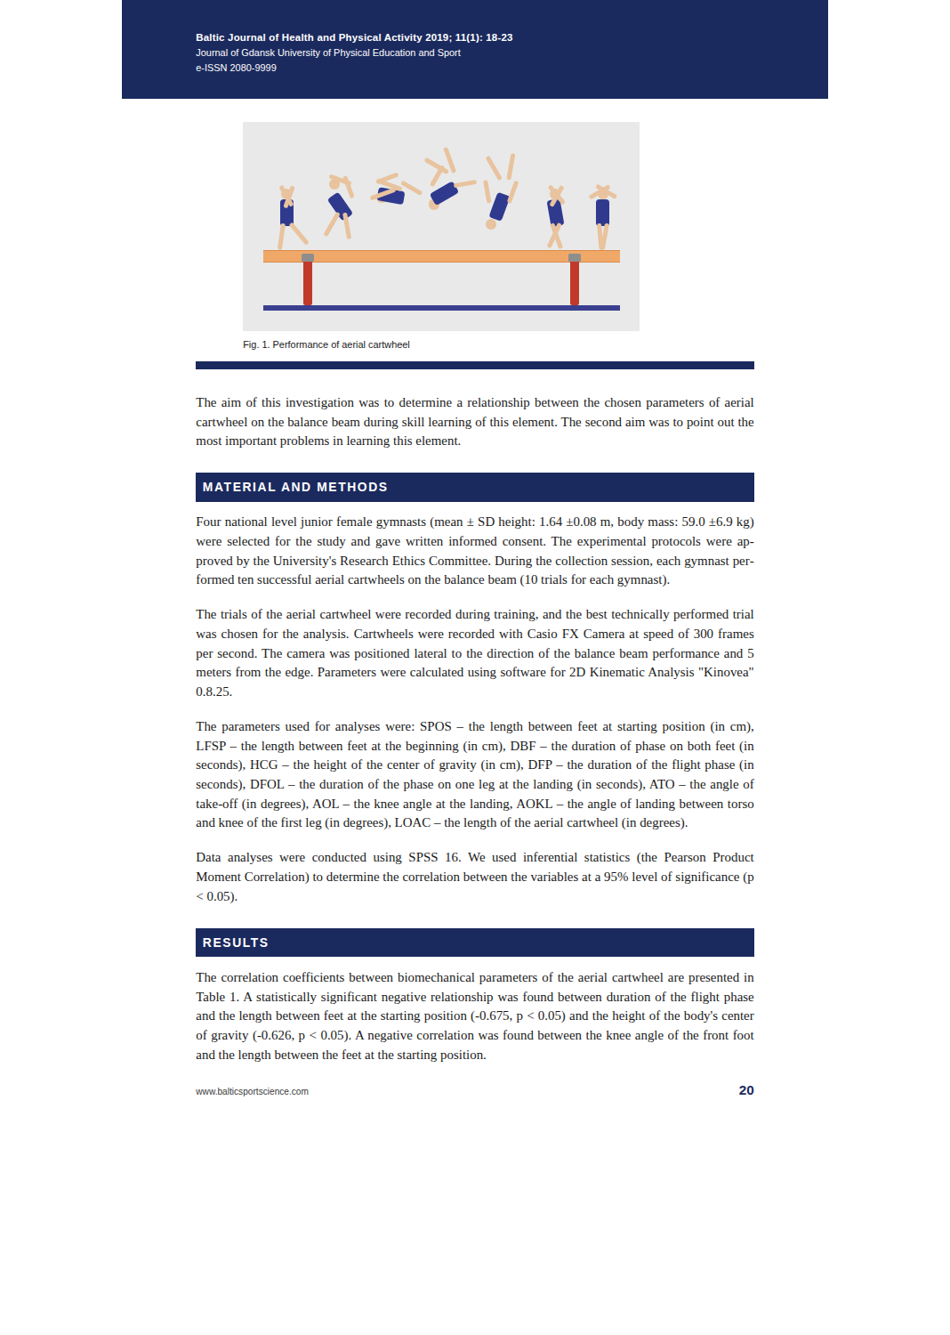Baltic Journal of Health and Physical Activity 2019; 11(1): 18-23
Journal of Gdansk University of Physical Education and Sport
e-ISSN 2080-9999
Fig. 1. Performance of aerial cartwheel
The aim of this investigation was to determine a relationship between the chosen parameters of aerial cartwheel on the balance beam during skill learning of this element. The second aim was to point out the most important problems in learning this element.
MATERIAL AND METHODS
Four national level junior female gymnasts (mean ± SD height: 1.64 ±0.08 m, body mass: 59.0 ±6.9 kg) were selected for the study and gave written informed consent. The experimental protocols were approved by the University's Research Ethics Committee. During the collection session, each gymnast performed ten successful aerial cartwheels on the balance beam (10 trials for each gymnast).
The trials of the aerial cartwheel were recorded during training, and the best technically performed trial was chosen for the analysis. Cartwheels were recorded with Casio FX Camera at speed of 300 frames per second. The camera was positioned lateral to the direction of the balance beam performance and 5 meters from the edge. Parameters were calculated using software for 2D Kinematic Analysis "Kinovea" 0.8.25.
The parameters used for analyses were: SPOS – the length between feet at starting position (in cm), LFSP – the length between feet at the beginning (in cm), DBF – the duration of phase on both feet (in seconds), HCG – the height of the center of gravity (in cm), DFP – the duration of the flight phase (in seconds), DFOL – the duration of the phase on one leg at the landing (in seconds), ATO – the angle of take-off (in degrees), AOL – the knee angle at the landing, AOKL – the angle of landing between torso and knee of the first leg (in degrees), LOAC – the length of the aerial cartwheel (in degrees).
Data analyses were conducted using SPSS 16. We used inferential statistics (the Pearson Product Moment Correlation) to determine the correlation between the variables at a 95% level of significance (p < 0.05).
RESULTS
The correlation coefficients between biomechanical parameters of the aerial cartwheel are presented in Table 1. A statistically significant negative relationship was found between duration of the flight phase and the length between feet at the starting position (-0.675, p < 0.05) and the height of the body's center of gravity (-0.626, p < 0.05). A negative correlation was found between the knee angle of the front foot and the length between the feet at the starting position.
www.balticsportscience.com
20